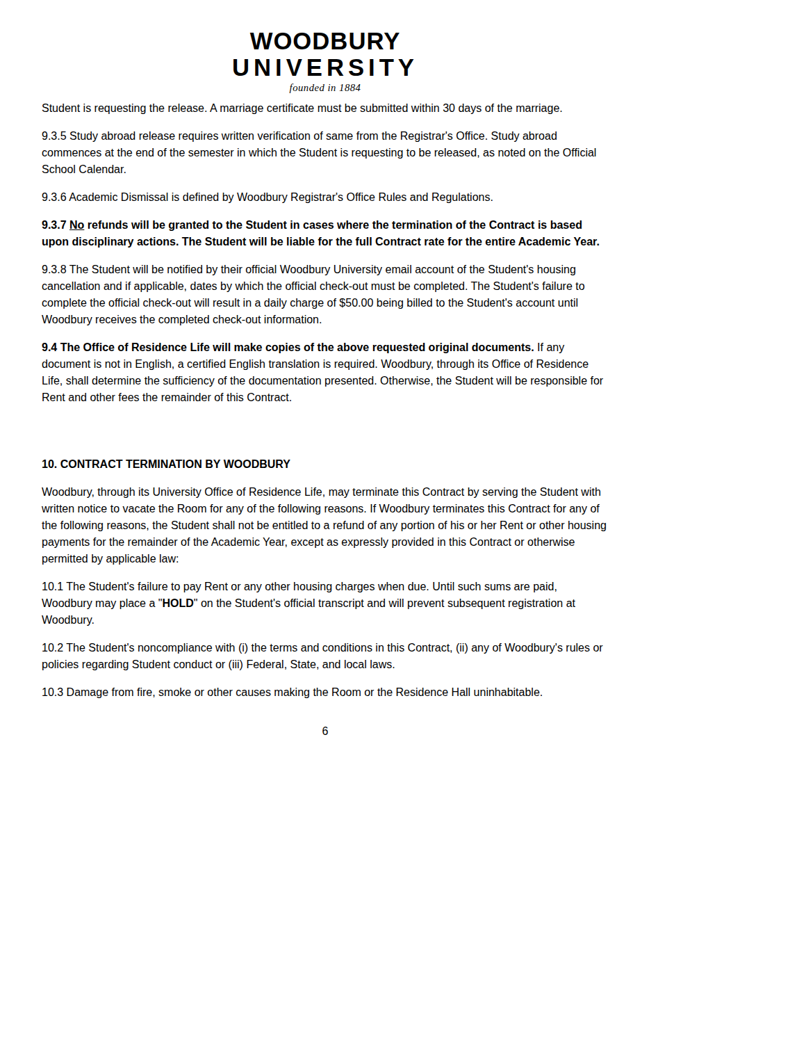WOODBURY
UNIVERSITY
founded in 1884
Student is requesting the release. A marriage certificate must be submitted within 30 days of the marriage.
9.3.5 Study abroad release requires written verification of same from the Registrar's Office. Study abroad commences at the end of the semester in which the Student is requesting to be released, as noted on the Official School Calendar.
9.3.6 Academic Dismissal is defined by Woodbury Registrar's Office Rules and Regulations.
9.3.7 No refunds will be granted to the Student in cases where the termination of the Contract is based upon disciplinary actions. The Student will be liable for the full Contract rate for the entire Academic Year.
9.3.8 The Student will be notified by their official Woodbury University email account of the Student's housing cancellation and if applicable, dates by which the official check-out must be completed. The Student's failure to complete the official check-out will result in a daily charge of $50.00 being billed to the Student's account until Woodbury receives the completed check-out information.
9.4 The Office of Residence Life will make copies of the above requested original documents. If any document is not in English, a certified English translation is required. Woodbury, through its Office of Residence Life, shall determine the sufficiency of the documentation presented. Otherwise, the Student will be responsible for Rent and other fees the remainder of this Contract.
10. CONTRACT TERMINATION BY WOODBURY
Woodbury, through its University Office of Residence Life, may terminate this Contract by serving the Student with written notice to vacate the Room for any of the following reasons. If Woodbury terminates this Contract for any of the following reasons, the Student shall not be entitled to a refund of any portion of his or her Rent or other housing payments for the remainder of the Academic Year, except as expressly provided in this Contract or otherwise permitted by applicable law:
10.1 The Student's failure to pay Rent or any other housing charges when due. Until such sums are paid, Woodbury may place a "HOLD" on the Student's official transcript and will prevent subsequent registration at Woodbury.
10.2 The Student's noncompliance with (i) the terms and conditions in this Contract, (ii) any of Woodbury's rules or policies regarding Student conduct or (iii) Federal, State, and local laws.
10.3 Damage from fire, smoke or other causes making the Room or the Residence Hall uninhabitable.
6